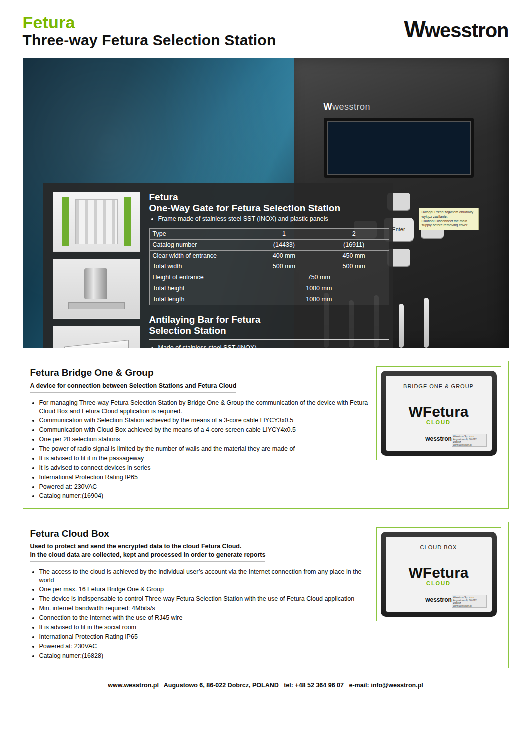Fetura Three-way Fetura Selection Station
Wwesstron
Wwesstron
Enter
Uwaga! Przed zdjęciem obudowy wyłącz zasilanie.
Caution! Disconnect the main supply before removing cover.
THERMOEYE
FeturaOne-Way Gate for Fetura Selection Station
Frame made of stainless steel SST (INOX) and plastic panels
| Type | 1 | 2 |
| Catalog number | (14433) | (16911) |
| Clear width of entrance | 400 mm | 450 mm |
| Total width | 500 mm | 500 mm |
| Height of entrance | 750 mm |
| Total height | 1000 mm |
| Total length | 1000 mm |
Antilaying Bar for FeturaSelection Station
Made of stainless steel SST (INOX)
Catalog number: (15580)
FeturaThermoeye
Made of stainless steel SST (INOX)
International Protection Rating IP65
Working in range of temperature: -10°C up to 50°C
Powered at: 12V, 2A
Catalog number: (16929)
Fetura Bridge One & Group
A device for connection between Selection Stations and Fetura Cloud
For managing Three-way Fetura Selection Station by Bridge One & Group the communication of the device with Fetura Cloud Box and Fetura Cloud application is required.
Communication with Selection Station achieved by the means of a 3-core cable LIYCY3x0.5
Communication with Cloud Box achieved by the means of a 4-core screen cable LIYCY4x0.5
One per 20 selection stations
The power of radio signal is limited by the number of walls and the material they are made of
It is advised to fit it in the passageway
It is advised to connect devices in series
International Protection Rating IP65
Powered at: 230VAC
Catalog numer:(16904)
BRIDGE ONE & GROUP
WFetura
CLOUD
wesstron
Wesstron Sp. z o.o.
Augustowo 6, 86-022 Dobrcz
www.wesstron.pl
Fetura Cloud Box
Used to protect and send the encrypted data to the cloud Fetura Cloud.
In the cloud data are collected, kept and processed in order to generate reports
The access to the cloud is achieved by the individual user’s account via the Internet connection from any place in the world
One per max. 16 Fetura Bridge One & Group
The device is indispensable to control Three-way Fetura Selection Station with the use of Fetura Cloud application
Min. internet bandwidth required: 4Mbits/s
Connection to the Internet with the use of RJ45 wire
It is advised to fit in the social room
International Protection Rating IP65
Powered at: 230VAC
Catalog numer:(16828)
CLOUD BOX
WFetura
CLOUD
wesstron
Wesstron Sp. z o.o.
Augustowo 6, 86-022 Dobrcz
www.wesstron.pl
www.wesstron.pl Augustowo 6, 86-022 Dobrcz, POLAND tel: +48 52 364 96 07 e-mail: info@wesstron.pl